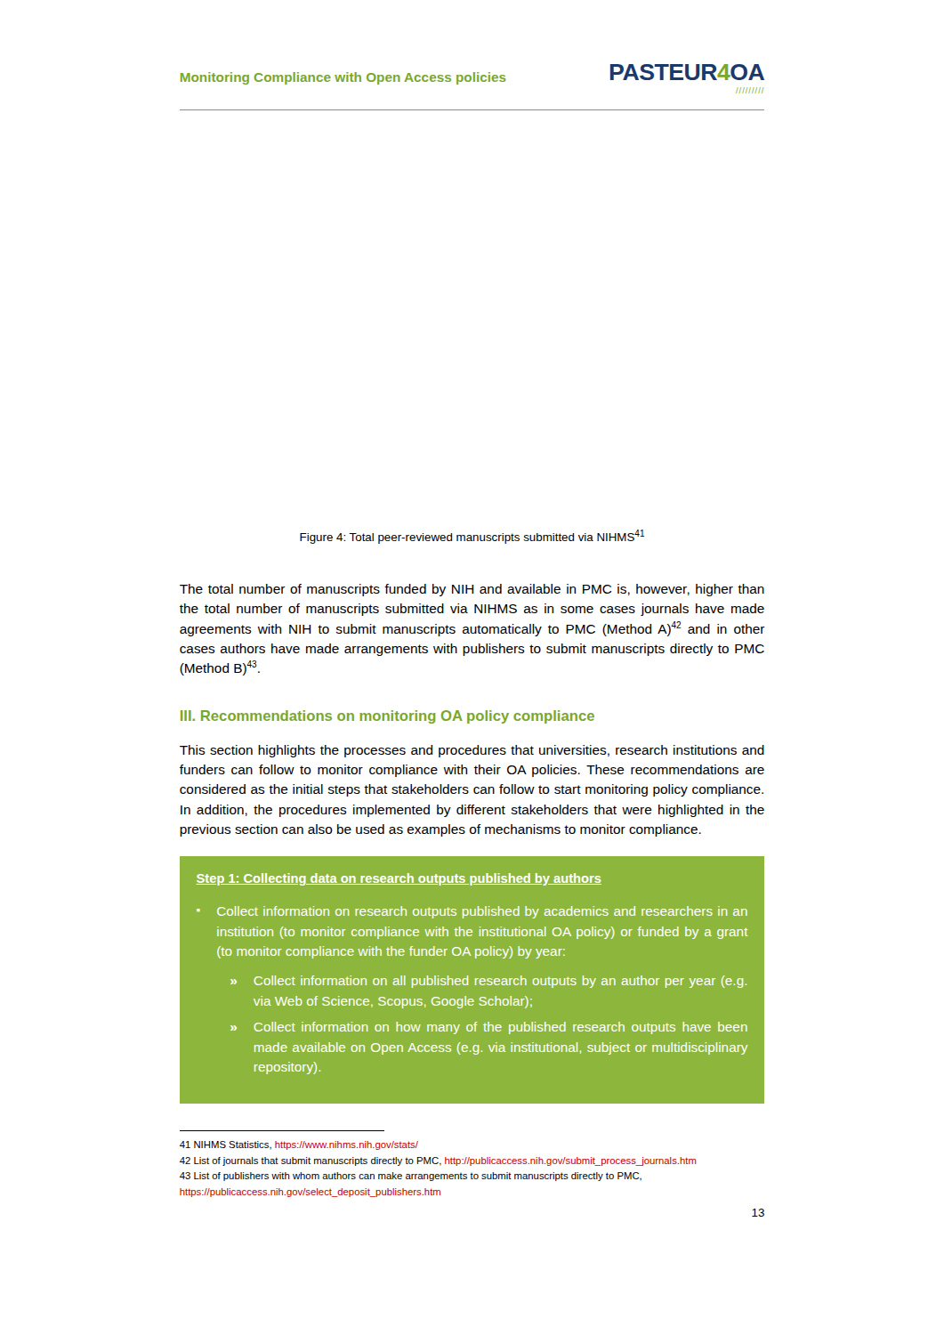Monitoring Compliance with Open Access policies
PASTEUR4 OA
/////////
Figure 4: Total peer-reviewed manuscripts submitted via NIHMS41
The total number of manuscripts funded by NIH and available in PMC is, however, higher than the total number of manuscripts submitted via NIHMS as in some cases journals have made agreements with NIH to submit manuscripts automatically to PMC (Method A)42 and in other cases authors have made arrangements with publishers to submit manuscripts directly to PMC (Method B)43.
III. Recommendations on monitoring OA policy compliance
This section highlights the processes and procedures that universities, research institutions and funders can follow to monitor compliance with their OA policies. These recommendations are considered as the initial steps that stakeholders can follow to start monitoring policy compliance. In addition, the procedures implemented by different stakeholders that were highlighted in the previous section can also be used as examples of mechanisms to monitor compliance.
Step 1: Collecting data on research outputs published by authors
Collect information on research outputs published by academics and researchers in an institution (to monitor compliance with the institutional OA policy) or funded by a grant (to monitor compliance with the funder OA policy) by year:
Collect information on all published research outputs by an author per year (e.g. via Web of Science, Scopus, Google Scholar);
Collect information on how many of the published research outputs have been made available on Open Access (e.g. via institutional, subject or multidisciplinary repository).
41 NIHMS Statistics, https://www.nihms.nih.gov/stats/
42 List of journals that submit manuscripts directly to PMC, http://publicaccess.nih.gov/submit_process_journals.htm
43 List of publishers with whom authors can make arrangements to submit manuscripts directly to PMC,
https://publicaccess.nih.gov/select_deposit_publishers.htm
13